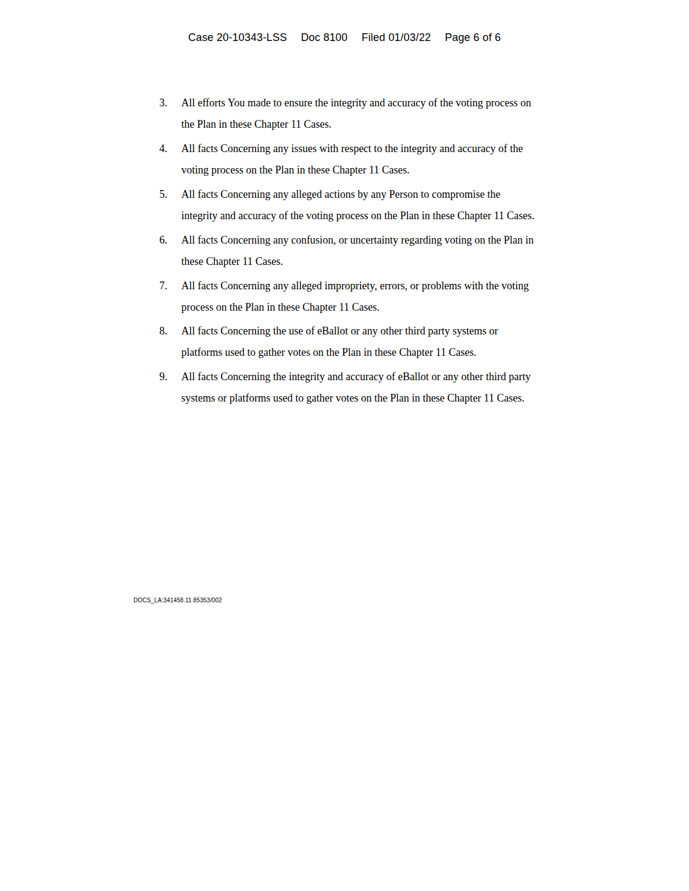Case 20-10343-LSS Doc 8100 Filed 01/03/22 Page 6 of 6
3. All efforts You made to ensure the integrity and accuracy of the voting process on the Plan in these Chapter 11 Cases.
4. All facts Concerning any issues with respect to the integrity and accuracy of the voting process on the Plan in these Chapter 11 Cases.
5. All facts Concerning any alleged actions by any Person to compromise the integrity and accuracy of the voting process on the Plan in these Chapter 11 Cases.
6. All facts Concerning any confusion, or uncertainty regarding voting on the Plan in these Chapter 11 Cases.
7. All facts Concerning any alleged impropriety, errors, or problems with the voting process on the Plan in these Chapter 11 Cases.
8. All facts Concerning the use of eBallot or any other third party systems or platforms used to gather votes on the Plan in these Chapter 11 Cases.
9. All facts Concerning the integrity and accuracy of eBallot or any other third party systems or platforms used to gather votes on the Plan in these Chapter 11 Cases.
DOCS_LA:341458.11 85353/002